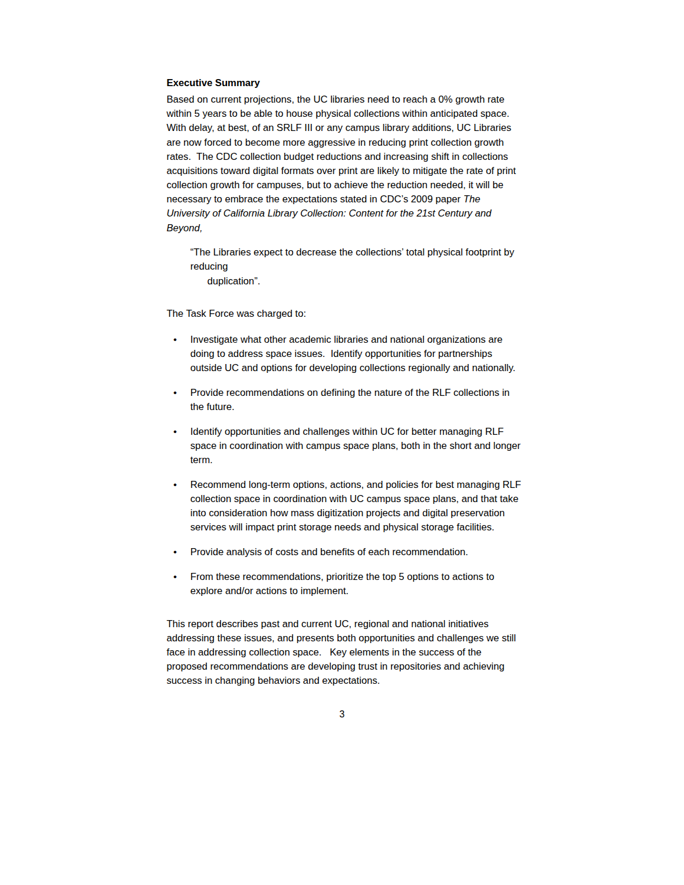Executive Summary
Based on current projections, the UC libraries need to reach a 0% growth rate within 5 years to be able to house physical collections within anticipated space. With delay, at best, of an SRLF III or any campus library additions, UC Libraries are now forced to become more aggressive in reducing print collection growth rates. The CDC collection budget reductions and increasing shift in collections acquisitions toward digital formats over print are likely to mitigate the rate of print collection growth for campuses, but to achieve the reduction needed, it will be necessary to embrace the expectations stated in CDC’s 2009 paper The University of California Library Collection: Content for the 21st Century and Beyond,
“The Libraries expect to decrease the collections’ total physical footprint by reducing duplication”.
The Task Force was charged to:
Investigate what other academic libraries and national organizations are doing to address space issues. Identify opportunities for partnerships outside UC and options for developing collections regionally and nationally.
Provide recommendations on defining the nature of the RLF collections in the future.
Identify opportunities and challenges within UC for better managing RLF space in coordination with campus space plans, both in the short and longer term.
Recommend long-term options, actions, and policies for best managing RLF collection space in coordination with UC campus space plans, and that take into consideration how mass digitization projects and digital preservation services will impact print storage needs and physical storage facilities.
Provide analysis of costs and benefits of each recommendation.
From these recommendations, prioritize the top 5 options to actions to explore and/or actions to implement.
This report describes past and current UC, regional and national initiatives addressing these issues, and presents both opportunities and challenges we still face in addressing collection space. Key elements in the success of the proposed recommendations are developing trust in repositories and achieving success in changing behaviors and expectations.
3